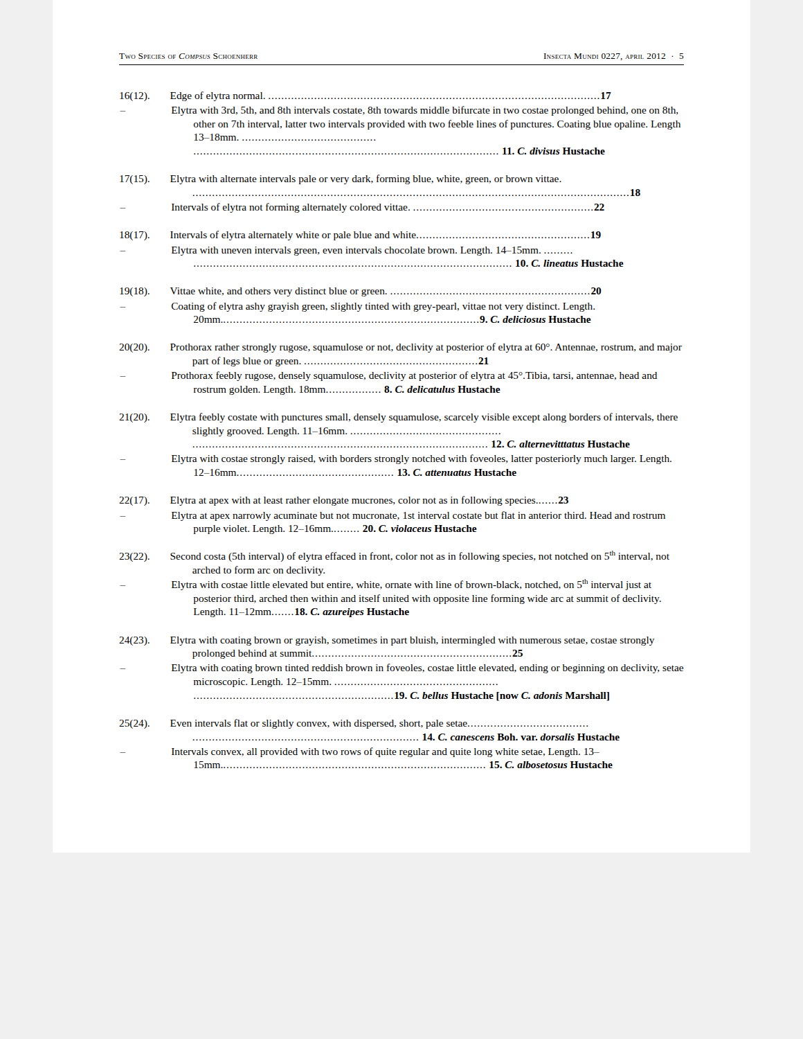Two Species of Compsus Schoenherr
Insecta Mundi 0227, April 2012 · 5
16(12).
Edge of elytra normal. ..................................................................................................... 17
–
Elytra with 3rd, 5th, and 8th intervals costate, 8th towards middle bifurcate in two costae prolonged behind, one on 8th, other on 7th interval, latter two intervals provided with two feeble lines of punctures. Coating blue opaline. Length 13–18mm. .........................................
............................................................................................. 11. C. divisus Hustache
17(15).
Elytra with alternate intervals pale or very dark, forming blue, white, green, or brown vittae.
..................................................................................................................................... 18
–
Intervals of elytra not forming alternately colored vittae. ....................................................... 22
18(17).
Intervals of elytra alternately white or pale blue and white..................................................... 19
–
Elytra with uneven intervals green, even intervals chocolate brown. Length. 14–15mm. .........
................................................................................................. 10. C. lineatus Hustache
19(18).
Vittae white, and others very distinct blue or green. ............................................................. 20
–
Coating of elytra ashy grayish green, slightly tinted with grey-pearl, vittae not very distinct. Length. 20mm............................................................................... 9. C. deliciosus Hustache
20(20).
Prothorax rather strongly rugose, squamulose or not, declivity at posterior of elytra at 60°. Antennae, rostrum, and major part of legs blue or green. ..................................................... 21
–
Prothorax feebly rugose, densely squamulose, declivity at posterior of elytra at 45°.Tibia, tarsi, antennae, head and rostrum golden. Length. 18mm................. 8. C. delicatulus Hustache
21(20).
Elytra feebly costate with punctures small, densely squamulose, scarcely visible except along borders of intervals, there slightly grooved. Length. 11–16mm. ..............................................
.......................................................................................... 12. C. alternevitttatus Hustache
–
Elytra with costae strongly raised, with borders strongly notched with foveoles, latter posteriorly much larger. Length. 12–16mm................................................ 13. C. attenuatus Hustache
22(17).
Elytra at apex with at least rather elongate mucrones, color not as in following species....... 23
–
Elytra at apex narrowly acuminate but not mucronate, 1st interval costate but flat in anterior third. Head and rostrum purple violet. Length. 12–16mm......... 20. C. violaceus Hustache
23(22).
Second costa (5th interval) of elytra effaced in front, color not as in following species, not notched on 5th interval, not arched to form arc on declivity.
–
Elytra with costae little elevated but entire, white, ornate with line of brown-black, notched, on 5th interval just at posterior third, arched then within and itself united with opposite line forming wide arc at summit of declivity. Length. 11–12mm....... 18. C. azureipes Hustache
24(23).
Elytra with coating brown or grayish, sometimes in part bluish, intermingled with numerous setae, costae strongly prolonged behind at summit............................................................. 25
–
Elytra with coating brown tinted reddish brown in foveoles, costae little elevated, ending or beginning on declivity, setae microscopic. Length. 12–15mm. ..................................................
............................................................. 19. C. bellus Hustache [now C. adonis Marshall]
25(24).
Even intervals flat or slightly convex, with dispersed, short, pale setae.....................................
..................................................................... 14. C. canescens Boh. var. dorsalis Hustache
–
Intervals convex, all provided with two rows of quite regular and quite long white setae, Length. 13–15mm................................................................................. 15. C. albosetosus Hustache